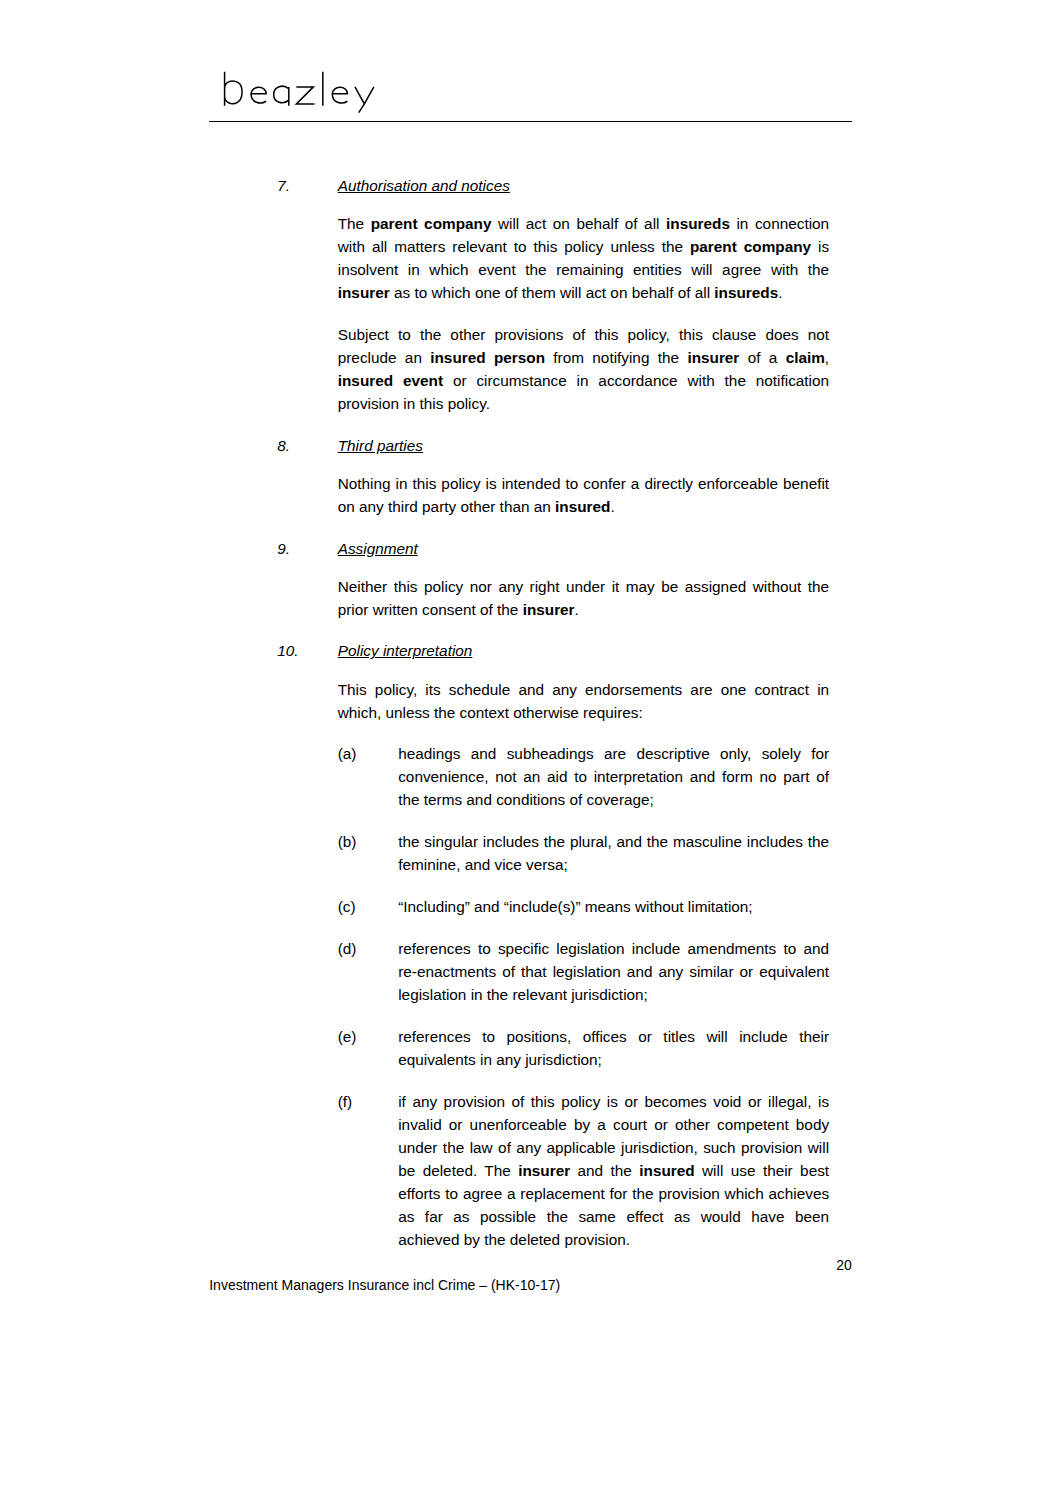7.
Authorisation and notices
The parent company will act on behalf of all insureds in connection with all matters relevant to this policy unless the parent company is insolvent in which event the remaining entities will agree with the insurer as to which one of them will act on behalf of all insureds.
Subject to the other provisions of this policy, this clause does not preclude an insured person from notifying the insurer of a claim, insured event or circumstance in accordance with the notification provision in this policy.
8.
Third parties
Nothing in this policy is intended to confer a directly enforceable benefit on any third party other than an insured.
9.
Assignment
Neither this policy nor any right under it may be assigned without the prior written consent of the insurer.
10.
Policy interpretation
This policy, its schedule and any endorsements are one contract in which, unless the context otherwise requires:
(a)
headings and subheadings are descriptive only, solely for convenience, not an aid to interpretation and form no part of the terms and conditions of coverage;
(b)
the singular includes the plural, and the masculine includes the feminine, and vice versa;
(c)
“Including” and “include(s)” means without limitation;
(d)
references to specific legislation include amendments to and re-enactments of that legislation and any similar or equivalent legislation in the relevant jurisdiction;
(e)
references to positions, offices or titles will include their equivalents in any jurisdiction;
(f)
if any provision of this policy is or becomes void or illegal, is invalid or unenforceable by a court or other competent body under the law of any applicable jurisdiction, such provision will be deleted. The insurer and the insured will use their best efforts to agree a replacement for the provision which achieves as far as possible the same effect as would have been achieved by the deleted provision.
20
Investment Managers Insurance incl Crime – (HK-10-17)